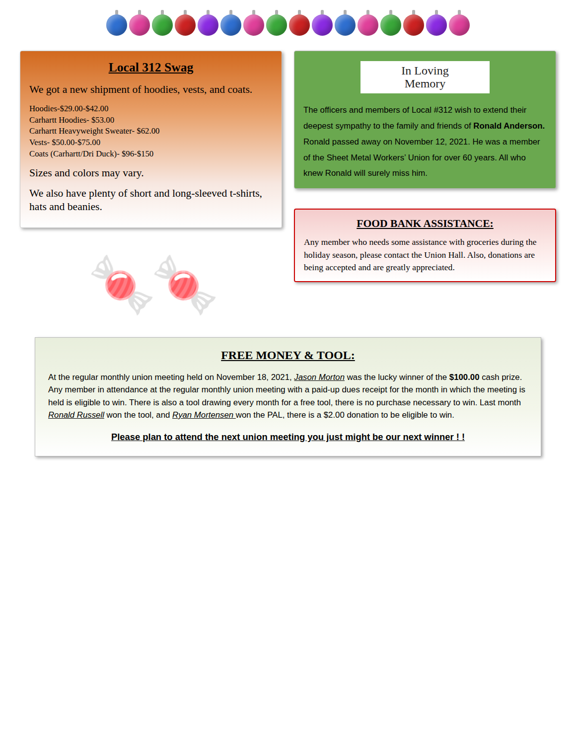Local 312 Swag
We got a new shipment of hoodies, vests, and coats.
Hoodies-$29.00-$42.00
Carhartt Hoodies- $53.00
Carhartt Heavyweight Sweater- $62.00
Vests- $50.00-$75.00
Coats (Carhartt/Dri Duck)- $96-$150
Sizes and colors may vary.
We also have plenty of short and long-sleeved t-shirts, hats and beanies.
🍬🍬
In Loving Memory
The officers and members of Local #312 wish to extend their deepest sympathy to the family and friends of Ronald Anderson. Ronald passed away on November 12, 2021. He was a member of the Sheet Metal Workers’ Union for over 60 years. All who knew Ronald will surely miss him.
FOOD BANK ASSISTANCE:
Any member who needs some assistance with groceries during the holiday season, please contact the Union Hall. Also, donations are being accepted and are greatly appreciated.
FREE MONEY & TOOL:
At the regular monthly union meeting held on November 18, 2021, Jason Morton was the lucky winner of the $100.00 cash prize. Any member in attendance at the regular monthly union meeting with a paid-up dues receipt for the month in which the meeting is held is eligible to win. There is also a tool drawing every month for a free tool, there is no purchase necessary to win. Last month Ronald Russell won the tool, and Ryan Mortensen won the PAL, there is a $2.00 donation to be eligible to win.
Please plan to attend the next union meeting you just might be our next winner ! !